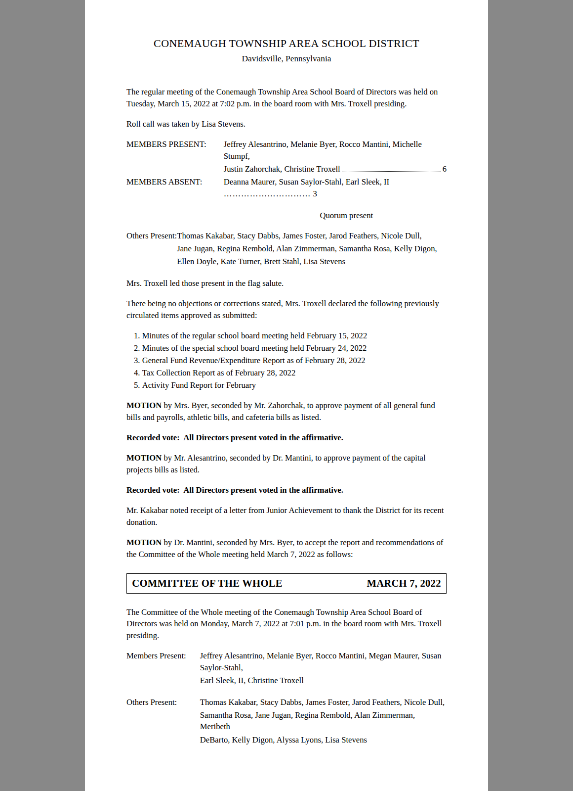CONEMAUGH TOWNSHIP AREA SCHOOL DISTRICT
Davidsville, Pennsylvania
The regular meeting of the Conemaugh Township Area School Board of Directors was held on Tuesday, March 15, 2022 at 7:02 p.m. in the board room with Mrs. Troxell presiding.
Roll call was taken by Lisa Stevens.
| MEMBERS PRESENT: | Jeffrey Alesantrino, Melanie Byer, Rocco Mantini, Michelle Stumpf, |
| | Justin Zahorchak, Christine Troxell 6 |
| MEMBERS ABSENT: | Deanna Maurer, Susan Saylor-Stahl, Earl Sleek, II ………………………… 3 |
Quorum present
| Others Present: | Thomas Kakabar, Stacy Dabbs, James Foster, Jarod Feathers, Nicole Dull, |
| | Jane Jugan, Regina Rembold, Alan Zimmerman, Samantha Rosa, Kelly Digon, |
| | Ellen Doyle, Kate Turner, Brett Stahl, Lisa Stevens |
Mrs. Troxell led those present in the flag salute.
There being no objections or corrections stated, Mrs. Troxell declared the following previously circulated items approved as submitted:
Minutes of the regular school board meeting held February 15, 2022
Minutes of the special school board meeting held February 24, 2022
General Fund Revenue/Expenditure Report as of February 28, 2022
Tax Collection Report as of February 28, 2022
Activity Fund Report for February
MOTION by Mrs. Byer, seconded by Mr. Zahorchak, to approve payment of all general fund bills and payrolls, athletic bills, and cafeteria bills as listed.
Recorded vote: All Directors present voted in the affirmative.
MOTION by Mr. Alesantrino, seconded by Dr. Mantini, to approve payment of the capital projects bills as listed.
Recorded vote: All Directors present voted in the affirmative.
Mr. Kakabar noted receipt of a letter from Junior Achievement to thank the District for its recent donation.
MOTION by Dr. Mantini, seconded by Mrs. Byer, to accept the report and recommendations of the Committee of the Whole meeting held March 7, 2022 as follows:
COMMITTEE OF THE WHOLE MARCH 7, 2022
The Committee of the Whole meeting of the Conemaugh Township Area School Board of Directors was held on Monday, March 7, 2022 at 7:01 p.m. in the board room with Mrs. Troxell presiding.
| Members Present: | Jeffrey Alesantrino, Melanie Byer, Rocco Mantini, Megan Maurer, Susan Saylor-Stahl, |
| | Earl Sleek, II, Christine Troxell |
| Others Present: | Thomas Kakabar, Stacy Dabbs, James Foster, Jarod Feathers, Nicole Dull, |
| | Samantha Rosa, Jane Jugan, Regina Rembold, Alan Zimmerman, Meribeth |
| | DeBarto, Kelly Digon, Alyssa Lyons, Lisa Stevens |